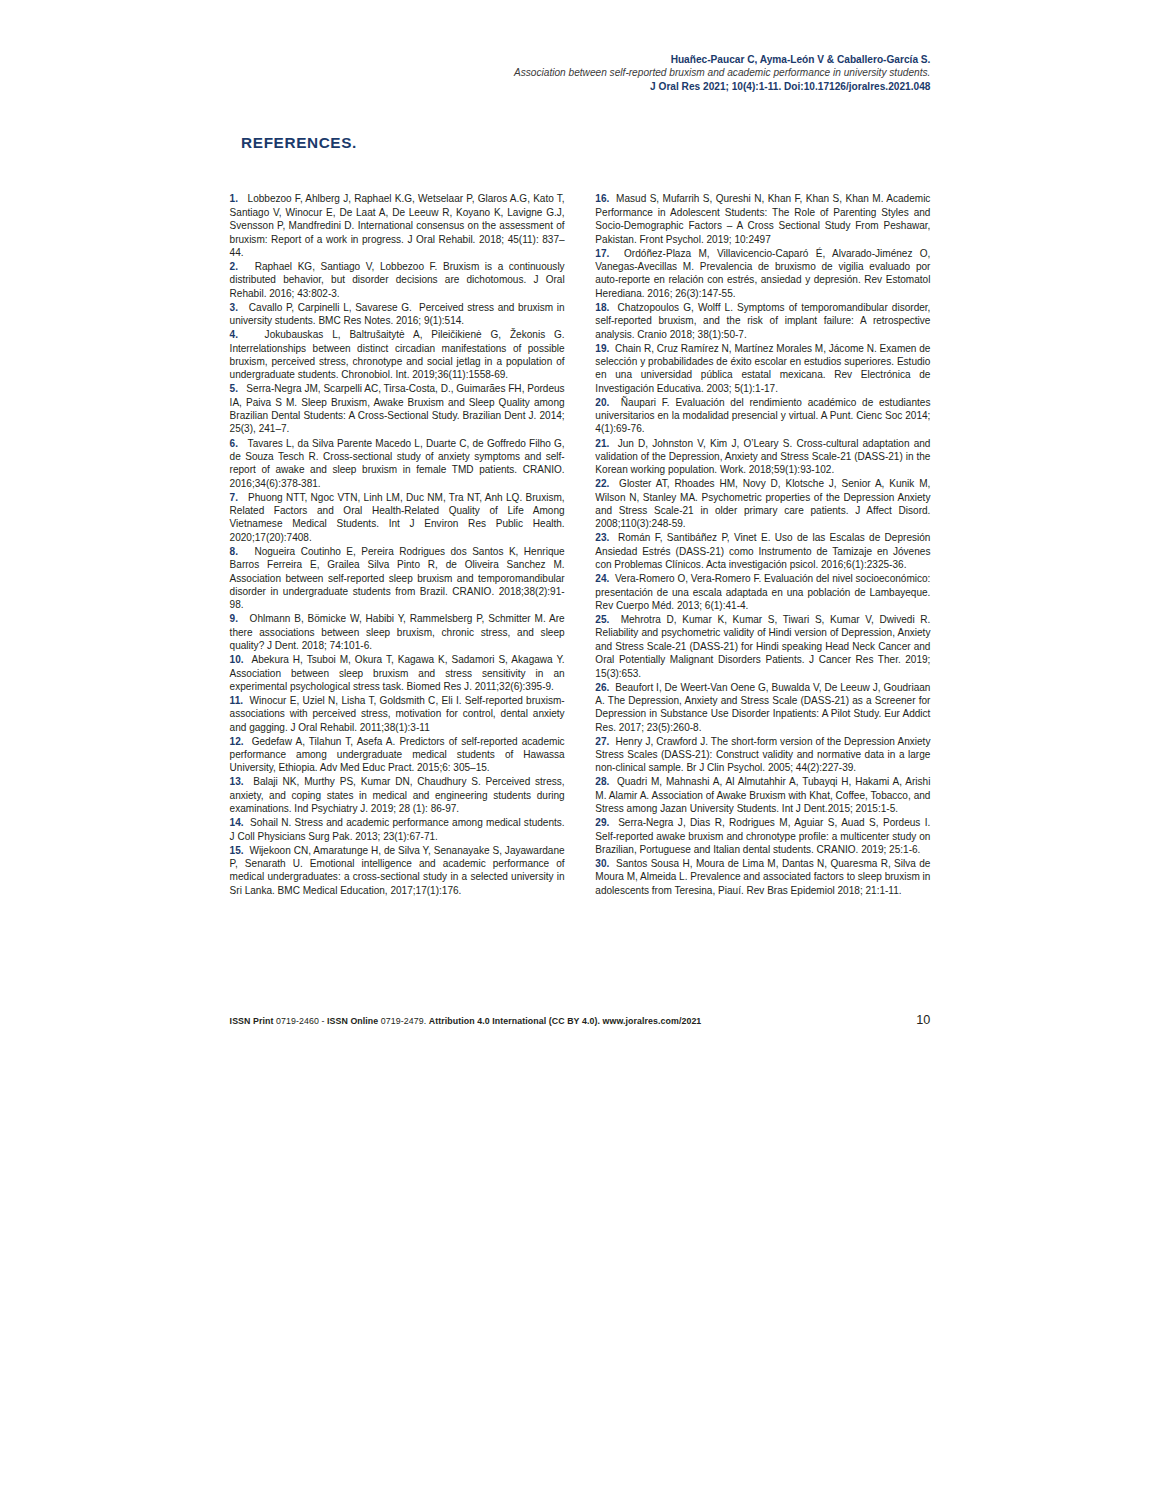Huañec-Paucar C, Ayma-León V & Caballero-García S.
Association between self-reported bruxism and academic performance in university students.
J Oral Res 2021; 10(4):1-11. Doi:10.17126/joralres.2021.048
REFERENCES.
1. Lobbezoo F, Ahlberg J, Raphael K.G, Wetselaar P, Glaros A.G, Kato T, Santiago V, Winocur E, De Laat A, De Leeuw R, Koyano K, Lavigne G.J, Svensson P, Mandfredini D. International consensus on the assessment of bruxism: Report of a work in progress. J Oral Rehabil. 2018; 45(11): 837–44.
2. Raphael KG, Santiago V, Lobbezoo F. Bruxism is a continuously distributed behavior, but disorder decisions are dichotomous. J Oral Rehabil. 2016; 43:802-3.
3. Cavallo P, Carpinelli L, Savarese G. Perceived stress and bruxism in university students. BMC Res Notes. 2016; 9(1):514.
4. Jokubauskas L, Baltrušaitytė A, Pileičikienė G, Žekonis G. Interrelationships between distinct circadian manifestations of possible bruxism, perceived stress, chronotype and social jetlag in a population of undergraduate students. Chronobiol. Int. 2019;36(11):1558-69.
5. Serra-Negra JM, Scarpelli AC, Tirsa-Costa, D., Guimarães FH, Pordeus IA, Paiva S M. Sleep Bruxism, Awake Bruxism and Sleep Quality among Brazilian Dental Students: A Cross-Sectional Study. Brazilian Dent J. 2014; 25(3), 241–7.
6. Tavares L, da Silva Parente Macedo L, Duarte C, de Goffredo Filho G, de Souza Tesch R. Cross-sectional study of anxiety symptoms and self-report of awake and sleep bruxism in female TMD patients. CRANIO. 2016;34(6):378-381.
7. Phuong NTT, Ngoc VTN, Linh LM, Duc NM, Tra NT, Anh LQ. Bruxism, Related Factors and Oral Health-Related Quality of Life Among Vietnamese Medical Students. Int J Environ Res Public Health. 2020;17(20):7408.
8. Nogueira Coutinho E, Pereira Rodrigues dos Santos K, Henrique Barros Ferreira E, Grailea Silva Pinto R, de Oliveira Sanchez M. Association between self-reported sleep bruxism and temporomandibular disorder in undergraduate students from Brazil. CRANIO. 2018;38(2):91-98.
9. Ohlmann B, Bömicke W, Habibi Y, Rammelsberg P, Schmitter M. Are there associations between sleep bruxism, chronic stress, and sleep quality? J Dent. 2018; 74:101-6.
10. Abekura H, Tsuboi M, Okura T, Kagawa K, Sadamori S, Akagawa Y. Association between sleep bruxism and stress sensitivity in an experimental psychological stress task. Biomed Res J. 2011;32(6):395-9.
11. Winocur E, Uziel N, Lisha T, Goldsmith C, Eli I. Self-reported bruxism-associations with perceived stress, motivation for control, dental anxiety and gagging. J Oral Rehabil. 2011;38(1):3-11
12. Gedefaw A, Tilahun T, Asefa A. Predictors of self-reported academic performance among undergraduate medical students of Hawassa University, Ethiopia. Adv Med Educ Pract. 2015;6: 305–15.
13. Balaji NK, Murthy PS, Kumar DN, Chaudhury S. Perceived stress, anxiety, and coping states in medical and engineering students during examinations. Ind Psychiatry J. 2019; 28 (1): 86-97.
14. Sohail N. Stress and academic performance among medical students. J Coll Physicians Surg Pak. 2013; 23(1):67-71.
15. Wijekoon CN, Amaratunge H, de Silva Y, Senanayake S, Jayawardane P, Senarath U. Emotional intelligence and academic performance of medical undergraduates: a cross-sectional study in a selected university in Sri Lanka. BMC Medical Education, 2017;17(1):176.
16. Masud S, Mufarrih S, Qureshi N, Khan F, Khan S, Khan M. Academic Performance in Adolescent Students: The Role of Parenting Styles and Socio-Demographic Factors – A Cross Sectional Study From Peshawar, Pakistan. Front Psychol. 2019; 10:2497
17. Ordóñez-Plaza M, Villavicencio-Caparó É, Alvarado-Jiménez O, Vanegas-Avecillas M. Prevalencia de bruxismo de vigilia evaluado por auto-reporte en relación con estrés, ansiedad y depresión. Rev Estomatol Herediana. 2016; 26(3):147-55.
18. Chatzopoulos G, Wolff L. Symptoms of temporomandibular disorder, self-reported bruxism, and the risk of implant failure: A retrospective analysis. Cranio 2018; 38(1):50-7.
19. Chain R, Cruz Ramírez N, Martínez Morales M, Jácome N. Examen de selección y probabilidades de éxito escolar en estudios superiores. Estudio en una universidad pública estatal mexicana. Rev Electrónica de Investigación Educativa. 2003; 5(1):1-17.
20. Ñaupari F. Evaluación del rendimiento académico de estudiantes universitarios en la modalidad presencial y virtual. A Punt. Cienc Soc 2014; 4(1):69-76.
21. Jun D, Johnston V, Kim J, O’Leary S. Cross-cultural adaptation and validation of the Depression, Anxiety and Stress Scale-21 (DASS-21) in the Korean working population. Work. 2018;59(1):93-102.
22. Gloster AT, Rhoades HM, Novy D, Klotsche J, Senior A, Kunik M, Wilson N, Stanley MA. Psychometric properties of the Depression Anxiety and Stress Scale-21 in older primary care patients. J Affect Disord. 2008;110(3):248-59.
23. Román F, Santibáñez P, Vinet E. Uso de las Escalas de Depresión Ansiedad Estrés (DASS-21) como Instrumento de Tamizaje en Jóvenes con Problemas Clínicos. Acta investigación psicol. 2016;6(1):2325-36.
24. Vera-Romero O, Vera-Romero F. Evaluación del nivel socioeconómico: presentación de una escala adaptada en una población de Lambayeque. Rev Cuerpo Méd. 2013; 6(1):41-4.
25. Mehrotra D, Kumar K, Kumar S, Tiwari S, Kumar V, Dwivedi R. Reliability and psychometric validity of Hindi version of Depression, Anxiety and Stress Scale-21 (DASS-21) for Hindi speaking Head Neck Cancer and Oral Potentially Malignant Disorders Patients. J Cancer Res Ther. 2019; 15(3):653.
26. Beaufort I, De Weert-Van Oene G, Buwalda V, De Leeuw J, Goudriaan A. The Depression, Anxiety and Stress Scale (DASS-21) as a Screener for Depression in Substance Use Disorder Inpatients: A Pilot Study. Eur Addict Res. 2017; 23(5):260-8.
27. Henry J, Crawford J. The short-form version of the Depression Anxiety Stress Scales (DASS-21): Construct validity and normative data in a large non-clinical sample. Br J Clin Psychol. 2005; 44(2):227-39.
28. Quadri M, Mahnashi A, Al Almutahhir A, Tubayqi H, Hakami A, Arishi M. Alamir A. Association of Awake Bruxism with Khat, Coffee, Tobacco, and Stress among Jazan University Students. Int J Dent.2015; 2015:1-5.
29. Serra-Negra J, Dias R, Rodrigues M, Aguiar S, Auad S, Pordeus I. Self-reported awake bruxism and chronotype profile: a multicenter study on Brazilian, Portuguese and Italian dental students. CRANIO. 2019; 25:1-6.
30. Santos Sousa H, Moura de Lima M, Dantas N, Quaresma R, Silva de Moura M, Almeida L. Prevalence and associated factors to sleep bruxism in adolescents from Teresina, Piauí. Rev Bras Epidemiol 2018; 21:1-11.
ISSN Print 0719-2460 - ISSN Online 0719-2479. Attribution 4.0 International (CC BY 4.0). www.joralres.com/2021
10